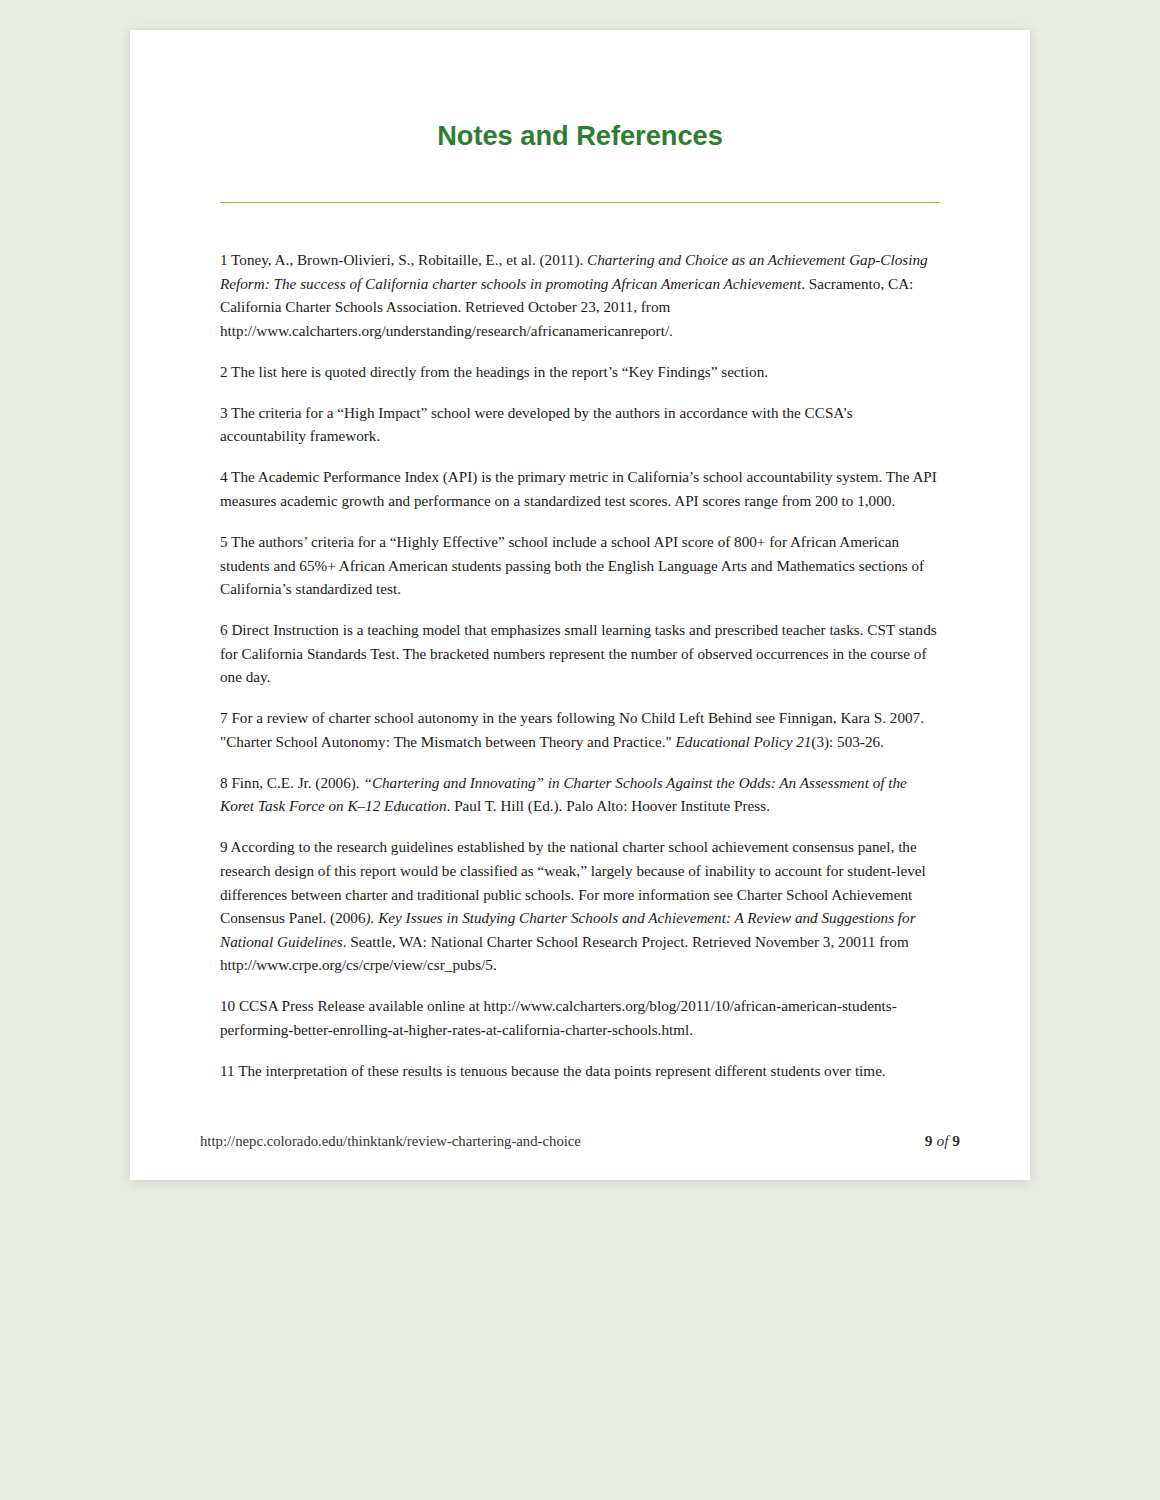Notes and References
1 Toney, A., Brown-Olivieri, S., Robitaille, E., et al. (2011). Chartering and Choice as an Achievement Gap-Closing Reform: The success of California charter schools in promoting African American Achievement. Sacramento, CA: California Charter Schools Association. Retrieved October 23, 2011, from http://www.calcharters.org/understanding/research/africanamericanreport/.
2 The list here is quoted directly from the headings in the report’s “Key Findings” section.
3 The criteria for a “High Impact” school were developed by the authors in accordance with the CCSA’s accountability framework.
4 The Academic Performance Index (API) is the primary metric in California’s school accountability system. The API measures academic growth and performance on a standardized test scores. API scores range from 200 to 1,000.
5 The authors’ criteria for a “Highly Effective” school include a school API score of 800+ for African American students and 65%+ African American students passing both the English Language Arts and Mathematics sections of California’s standardized test.
6 Direct Instruction is a teaching model that emphasizes small learning tasks and prescribed teacher tasks. CST stands for California Standards Test. The bracketed numbers represent the number of observed occurrences in the course of one day.
7 For a review of charter school autonomy in the years following No Child Left Behind see Finnigan, Kara S. 2007. "Charter School Autonomy: The Mismatch between Theory and Practice." Educational Policy 21(3): 503-26.
8 Finn, C.E. Jr. (2006). “Chartering and Innovating” in Charter Schools Against the Odds: An Assessment of the Koret Task Force on K–12 Education. Paul T. Hill (Ed.). Palo Alto: Hoover Institute Press.
9 According to the research guidelines established by the national charter school achievement consensus panel, the research design of this report would be classified as “weak,” largely because of inability to account for student-level differences between charter and traditional public schools. For more information see Charter School Achievement Consensus Panel. (2006). Key Issues in Studying Charter Schools and Achievement: A Review and Suggestions for National Guidelines. Seattle, WA: National Charter School Research Project. Retrieved November 3, 20011 from http://www.crpe.org/cs/crpe/view/csr_pubs/5.
10 CCSA Press Release available online at http://www.calcharters.org/blog/2011/10/african-american-students-performing-better-enrolling-at-higher-rates-at-california-charter-schools.html.
11 The interpretation of these results is tenuous because the data points represent different students over time.
http://nepc.colorado.edu/thinktank/review-chartering-and-choice 9 of 9